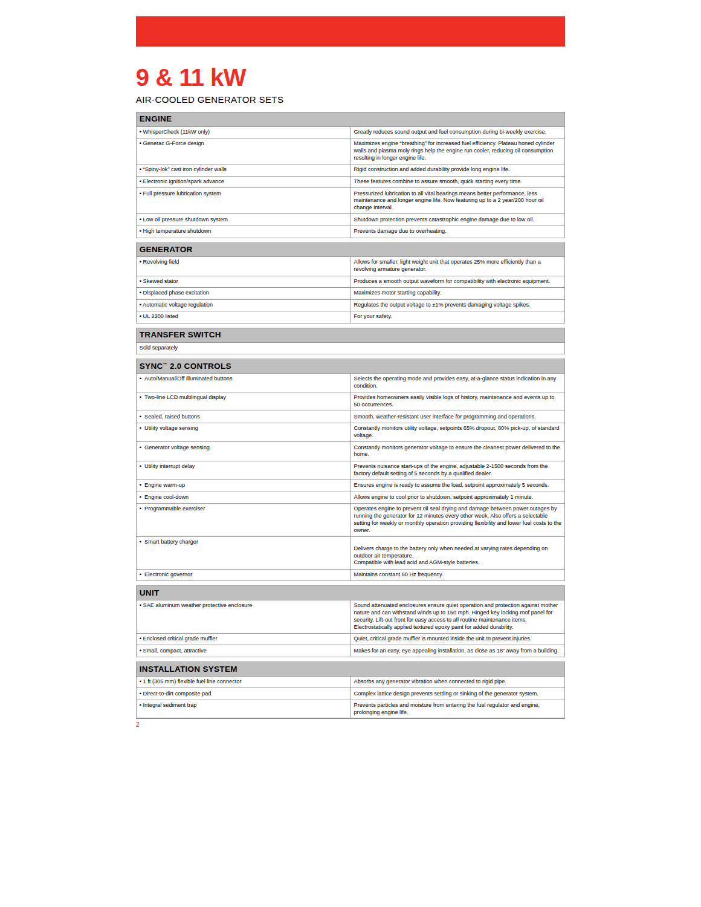9 & 11 kW
AIR-COOLED GENERATOR SETS
| ENGINE |
| • WhisperCheck (11kW only) | Greatly reduces sound output and fuel consumption during bi-weekly exercise. |
| • Generac G-Force design | Maximizes engine “breathing” for increased fuel efficiency. Plateau honed cylinder walls and plasma moly rings help the engine run cooler, reducing oil consumption resulting in longer engine life. |
| • “Spiny-lok” cast iron cylinder walls | Rigid construction and added durability provide long engine life. |
| • Electronic ignition/spark advance | These features combine to assure smooth, quick starting every time. |
| • Full pressure lubrication system | Pressurized lubrication to all vital bearings means better performance, less maintenance and longer engine life. Now featuring up to a 2 year/200 hour oil change interval. |
| • Low oil pressure shutdown system | Shutdown protection prevents catastrophic engine damage due to low oil. |
| • High temperature shutdown | Prevents damage due to overheating. |
| GENERATOR |
| • Revolving field | Allows for smaller, light weight unit that operates 25% more efficiently than a revolving armature generator. |
| • Skewed stator | Produces a smooth output waveform for compatibility with electronic equipment. |
| • Displaced phase excitation | Maximizes motor starting capability. |
| • Automatic voltage regulation | Regulates the output voltage to ±1% prevents damaging voltage spikes. |
| • UL 2200 listed | For your safety. |
| TRANSFER SWITCH |
| Sold separately |
| SYNC ™ 2.0 CONTROLS |
| • Auto/Manual/Off illuminated buttons | Selects the operating mode and provides easy, at-a-glance status indication in any condition. |
| • Two-line LCD multilingual display | Provides homeowners easily visible logs of history, maintenance and events up to 50 occurrences. |
| • Sealed, raised buttons | Smooth, weather-resistant user interface for programming and operations. |
| • Utility voltage sensing | Constantly monitors utility voltage, setpoints 65% dropout, 80% pick-up, of standard voltage. |
| • Generator voltage sensing | Constantly monitors generator voltage to ensure the cleanest power delivered to the home. |
| • Utility interrupt delay | Prevents nuisance start-ups of the engine, adjustable 2-1500 seconds from the factory default setting of 5 seconds by a qualified dealer. |
| • Engine warm-up | Ensures engine is ready to assume the load, setpoint approximately 5 seconds. |
| • Engine cool-down | Allows engine to cool prior to shutdown, setpoint approximately 1 minute. |
| • Programmable exerciser | Operates engine to prevent oil seal drying and damage between power outages by running the generator for 12 minutes every other week. Also offers a selectable setting for weekly or monthly operation providing flexibility and lower fuel costs to the owner. |
| • Smart battery charger | Delivers charge to the battery only when needed at varying rates depending on outdoor air temperature. Compatible with lead acid and AGM-style batteries. |
| • Electronic governor | Maintains constant 60 Hz frequency. |
| UNIT |
| • SAE aluminum weather protective enclosure | Sound attenuated enclosures ensure quiet operation and protection against mother nature and can withstand winds up to 150 mph. Hinged key locking roof panel for security. Lift-out front for easy access to all routine maintenance items. Electrostatically applied textured epoxy paint for added durability. |
| • Enclosed critical grade muffler | Quiet, critical grade muffler is mounted inside the unit to prevent injuries. |
| • Small, compact, attractive | Makes for an easy, eye appealing installation, as close as 18” away from a building. |
| INSTALLATION SYSTEM |
| • 1 ft (305 mm) flexible fuel line connector | Absorbs any generator vibration when connected to rigid pipe. |
| • Direct-to-dirt composite pad | Complex lattice design prevents settling or sinking of the generator system. |
| • Integral sediment trap | Prevents particles and moisture from entering the fuel regulator and engine, prolonging engine life. |
2